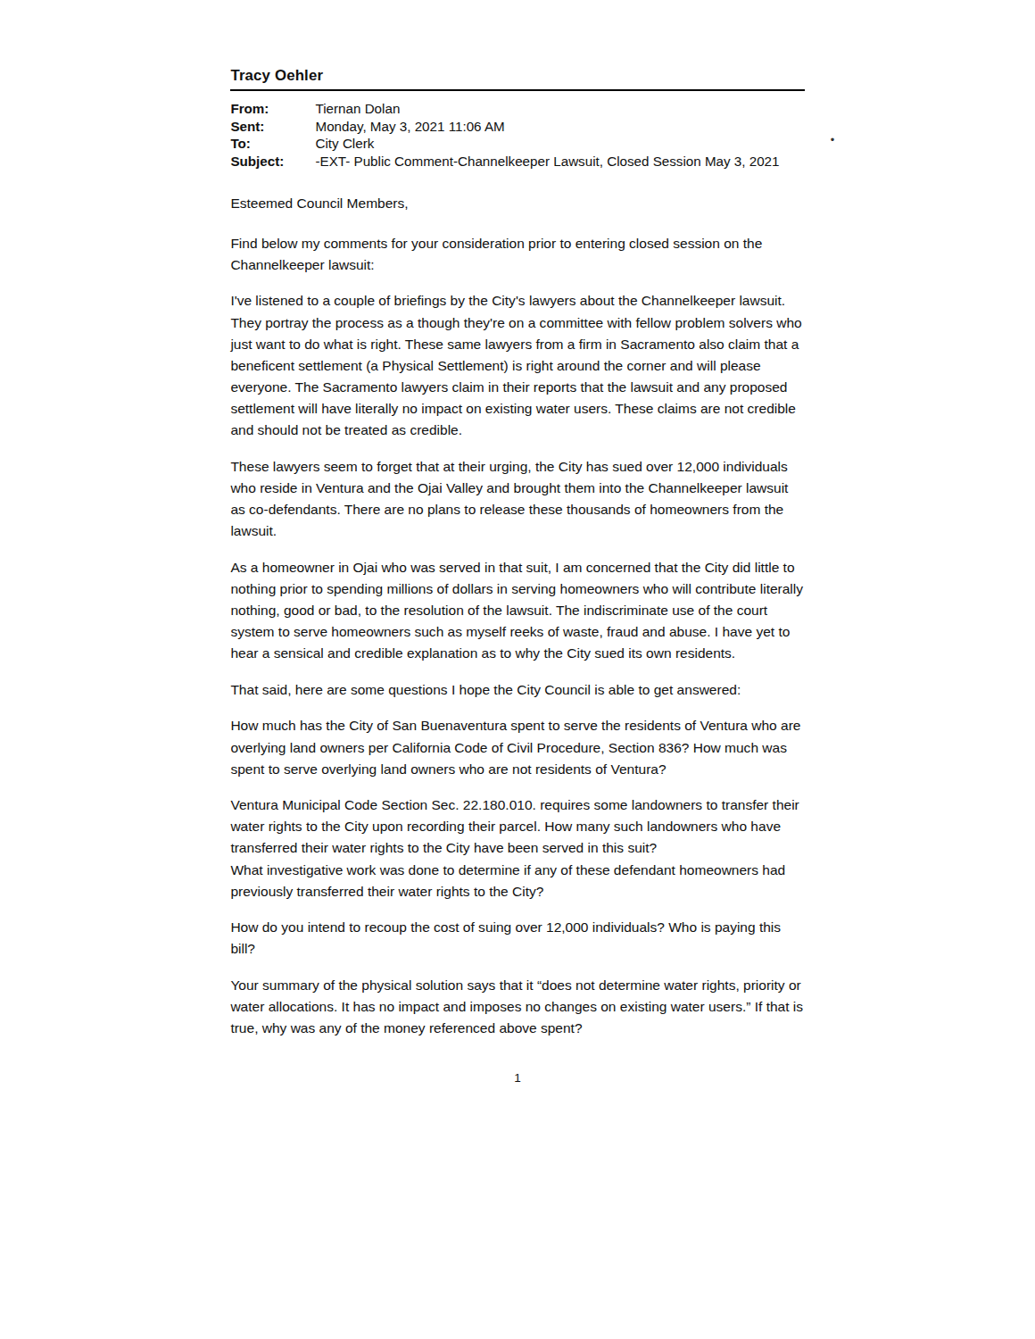•
Tracy Oehler
| From: | Tiernan Dolan |
| Sent: | Monday, May 3, 2021 11:06 AM |
| To: | City Clerk |
| Subject: | -EXT- Public Comment-Channelkeeper Lawsuit, Closed Session May 3, 2021 |
Esteemed Council Members,
Find below my comments for your consideration prior to entering closed session on the Channelkeeper lawsuit:
I've listened to a couple of briefings by the City's lawyers about the Channelkeeper lawsuit. They portray the process as a though they're on a committee with fellow problem solvers who just want to do what is right. These same lawyers from a firm in Sacramento also claim that a beneficent settlement (a Physical Settlement) is right around the corner and will please everyone. The Sacramento lawyers claim in their reports that the lawsuit and any proposed settlement will have literally no impact on existing water users. These claims are not credible and should not be treated as credible.
These lawyers seem to forget that at their urging, the City has sued over 12,000 individuals who reside in Ventura and the Ojai Valley and brought them into the Channelkeeper lawsuit as co-defendants. There are no plans to release these thousands of homeowners from the lawsuit.
As a homeowner in Ojai who was served in that suit, I am concerned that the City did little to nothing prior to spending millions of dollars in serving homeowners who will contribute literally nothing, good or bad, to the resolution of the lawsuit. The indiscriminate use of the court system to serve homeowners such as myself reeks of waste, fraud and abuse. I have yet to hear a sensical and credible explanation as to why the City sued its own residents.
That said, here are some questions I hope the City Council is able to get answered:
How much has the City of San Buenaventura spent to serve the residents of Ventura who are overlying land owners per California Code of Civil Procedure, Section 836? How much was spent to serve overlying land owners who are not residents of Ventura?
Ventura Municipal Code Section Sec. 22.180.010. requires some landowners to transfer their water rights to the City upon recording their parcel. How many such landowners who have transferred their water rights to the City have been served in this suit?
What investigative work was done to determine if any of these defendant homeowners had previously transferred their water rights to the City?
How do you intend to recoup the cost of suing over 12,000 individuals? Who is paying this bill?
Your summary of the physical solution says that it “does not determine water rights, priority or water allocations. It has no impact and imposes no changes on existing water users.” If that is true, why was any of the money referenced above spent?
1